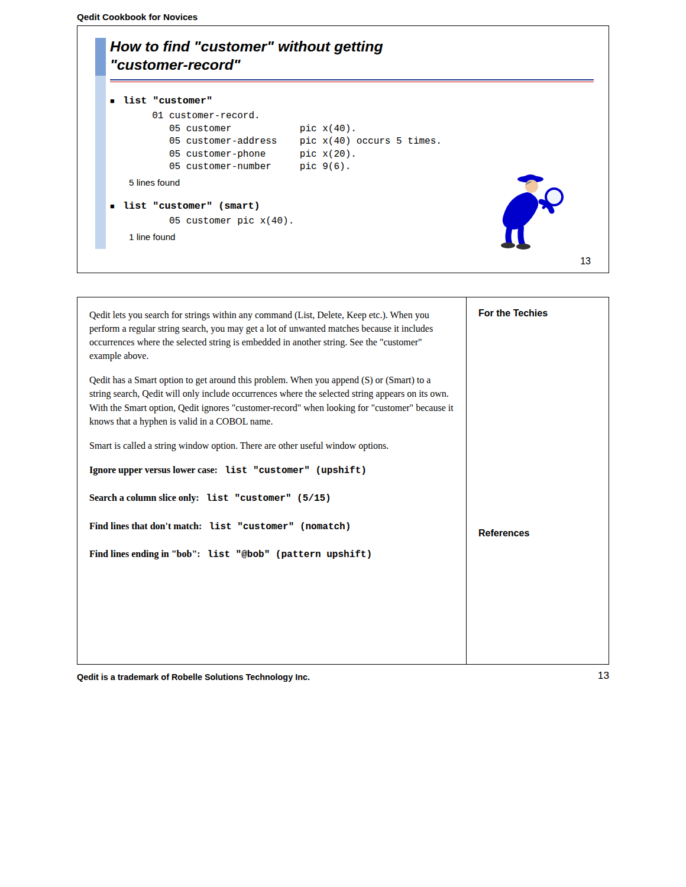Qedit Cookbook for Novices
How to find "customer" without getting
"customer-record"
list "customer"
  01 customer-record.
     05 customer            pic x(40).
     05 customer-address    pic x(40) occurs 5 times.
     05 customer-phone      pic x(20).
     05 customer-number     pic 9(6).
5 lines found
list "customer" (smart)
     05 customer pic x(40).
1 line found
13
Qedit lets you search for strings within any command (List, Delete, Keep etc.). When you perform a regular string search, you may get a lot of unwanted matches because it includes occurrences where the selected string is embedded in another string. See the "customer" example above.
Qedit has a Smart option to get around this problem. When you append (S) or (Smart) to a string search, Qedit will only include occurrences where the selected string appears on its own. With the Smart option, Qedit ignores "customer-record" when looking for "customer" because it knows that a hyphen is valid in a COBOL name.
Smart is called a string window option. There are other useful window options.
Ignore upper versus lower case: list "customer" (upshift)
Search a column slice only: list "customer" (5/15)
Find lines that don't match: list "customer" (nomatch)
Find lines ending in "bob": list "@bob" (pattern upshift)
For the Techies
References
Qedit is a trademark of Robelle Solutions Technology Inc.
13